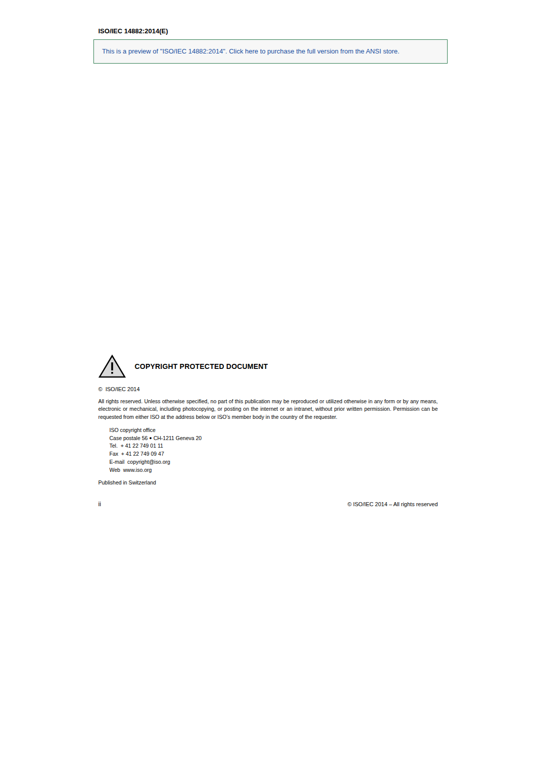ISO/IEC 14882:2014(E)
This is a preview of "ISO/IEC 14882:2014". Click here to purchase the full version from the ANSI store.
COPYRIGHT PROTECTED DOCUMENT
© ISO/IEC 2014
All rights reserved. Unless otherwise specified, no part of this publication may be reproduced or utilized otherwise in any form or by any means, electronic or mechanical, including photocopying, or posting on the internet or an intranet, without prior written permission. Permission can be requested from either ISO at the address below or ISO’s member body in the country of the requester.
ISO copyright office
Case postale 56 ● CH-1211 Geneva 20
Tel. + 41 22 749 01 11
Fax + 41 22 749 09 47
E-mail copyright@iso.org
Web www.iso.org
Published in Switzerland
ii
© ISO/IEC 2014 – All rights reserved